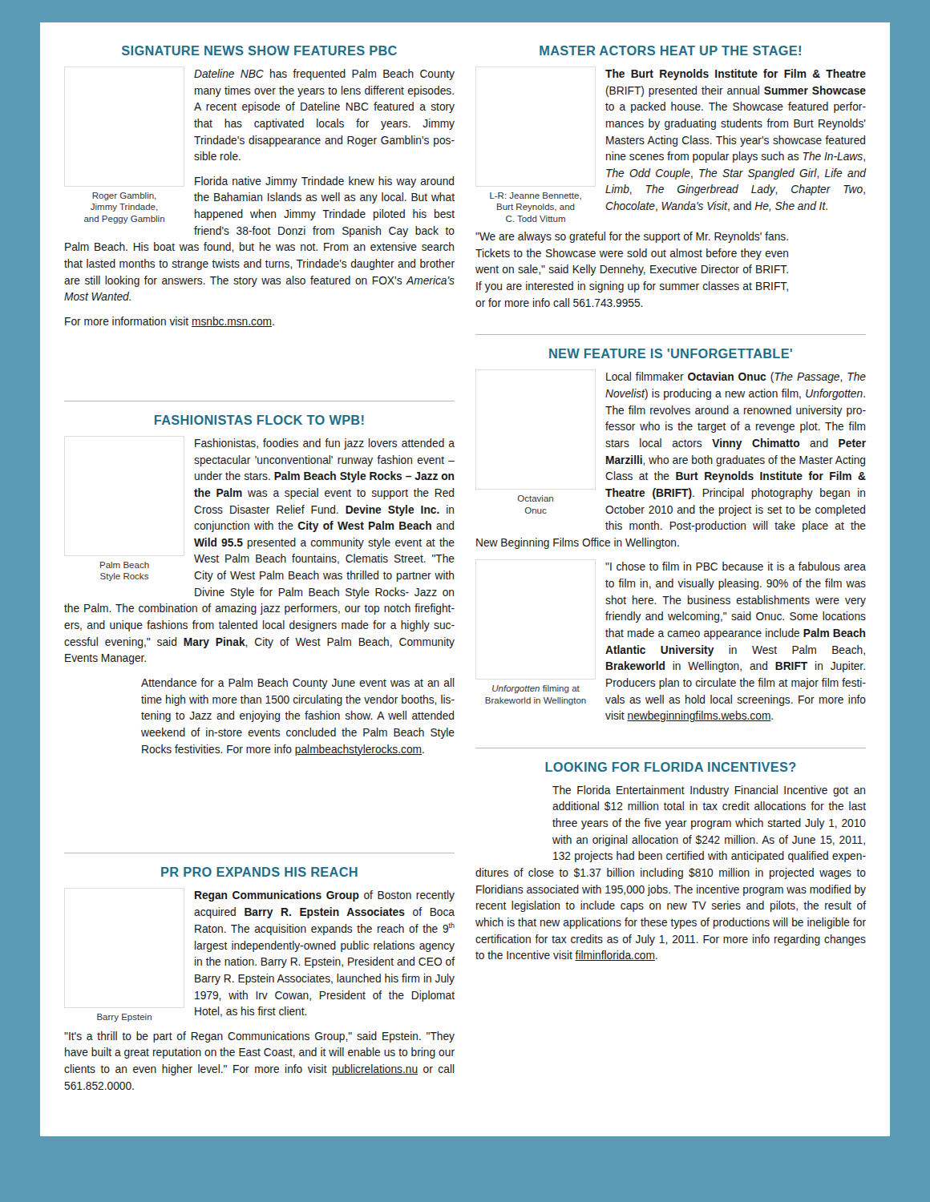Signature News Show Features PBC
Roger Gamblin,
Jimmy Trindade,
and Peggy Gamblin
Dateline NBC has frequented Palm Beach County many times over the years to lens different episodes. A recent episode of Dateline NBC featured a story that has captivated locals for years. Jimmy Trindade's disappearance and Roger Gamblin's possible role.
Florida native Jimmy Trindade knew his way around the Bahamian Islands as well as any local. But what happened when Jimmy Trindade piloted his best friend's 38-foot Donzi from Spanish Cay back to Palm Beach. His boat was found, but he was not. From an extensive search that lasted months to strange twists and turns, Trindade's daughter and brother are still looking for answers. The story was also featured on FOX's America's Most Wanted.
For more information visit msnbc.msn.com.
Fashionistas Flock to WPB!
Palm Beach
Style Rocks
Fashionistas, foodies and fun jazz lovers attended a spectacular 'unconventional' runway fashion event – under the stars. Palm Beach Style Rocks – Jazz on the Palm was a special event to support the Red Cross Disaster Relief Fund. Devine Style Inc. in conjunction with the City of West Palm Beach and Wild 95.5 presented a community style event at the West Palm Beach fountains, Clematis Street. "The City of West Palm Beach was thrilled to partner with Divine Style for Palm Beach Style Rocks- Jazz on the Palm. The combination of amazing jazz performers, our top notch firefighters, and unique fashions from talented local designers made for a highly successful evening," said Mary Pinak, City of West Palm Beach, Community Events Manager.
Attendance for a Palm Beach County June event was at an all time high with more than 1500 circulating the vendor booths, listening to Jazz and enjoying the fashion show. A well attended weekend of in-store events concluded the Palm Beach Style Rocks festivities. For more info palmbeachstylerocks.com.
PR Pro Expands His Reach
Barry Epstein
Regan Communications Group of Boston recently acquired Barry R. Epstein Associates of Boca Raton. The acquisition expands the reach of the 9th largest independently-owned public relations agency in the nation. Barry R. Epstein, President and CEO of Barry R. Epstein Associates, launched his firm in July 1979, with Irv Cowan, President of the Diplomat Hotel, as his first client.
"It's a thrill to be part of Regan Communications Group," said Epstein. "They have built a great reputation on the East Coast, and it will enable us to bring our clients to an even higher level." For more info visit publicrelations.nu or call 561.852.0000.
Master Actors Heat Up the Stage!
L-R: Jeanne Bennette,
Burt Reynolds, and
C. Todd Vittum
The Burt Reynolds Institute for Film & Theatre (BRIFT) presented their annual Summer Showcase to a packed house. The Showcase featured performances by graduating students from Burt Reynolds' Masters Acting Class. This year's showcase featured nine scenes from popular plays such as The In-Laws, The Odd Couple, The Star Spangled Girl, Life and Limb, The Gingerbread Lady, Chapter Two, Chocolate, Wanda's Visit, and He, She and It.
"We are always so grateful for the support of Mr. Reynolds' fans. Tickets to the Showcase were sold out almost before they even went on sale," said Kelly Dennehy, Executive Director of BRIFT. If you are interested in signing up for summer classes at BRIFT, or for more info call 561.743.9955.
New Feature is 'Unforgettable'
Octavian
Onuc
Local filmmaker Octavian Onuc (The Passage, The Novelist) is producing a new action film, Unforgotten. The film revolves around a renowned university professor who is the target of a revenge plot. The film stars local actors Vinny Chimatto and Peter Marzilli, who are both graduates of the Master Acting Class at the Burt Reynolds Institute for Film & Theatre (BRIFT). Principal photography began in October 2010 and the project is set to be completed this month. Post-production will take place at the New Beginning Films Office in Wellington.
Unforgotten filming at Brakeworld in Wellington
"I chose to film in PBC because it is a fabulous area to film in, and visually pleasing. 90% of the film was shot here. The business establishments were very friendly and welcoming," said Onuc. Some locations that made a cameo appearance include Palm Beach Atlantic University in West Palm Beach, Brakeworld in Wellington, and BRIFT in Jupiter. Producers plan to circulate the film at major film festivals as well as hold local screenings. For more info visit newbeginningfilms.webs.com.
Looking for Florida Incentives?
The Florida Entertainment Industry Financial Incentive got an additional $12 million total in tax credit allocations for the last three years of the five year program which started July 1, 2010 with an original allocation of $242 million. As of June 15, 2011, 132 projects had been certified with anticipated qualified expenditures of close to $1.37 billion including $810 million in projected wages to Floridians associated with 195,000 jobs. The incentive program was modified by recent legislation to include caps on new TV series and pilots, the result of which is that new applications for these types of productions will be ineligible for certification for tax credits as of July 1, 2011. For more info regarding changes to the Incentive visit filminflorida.com.